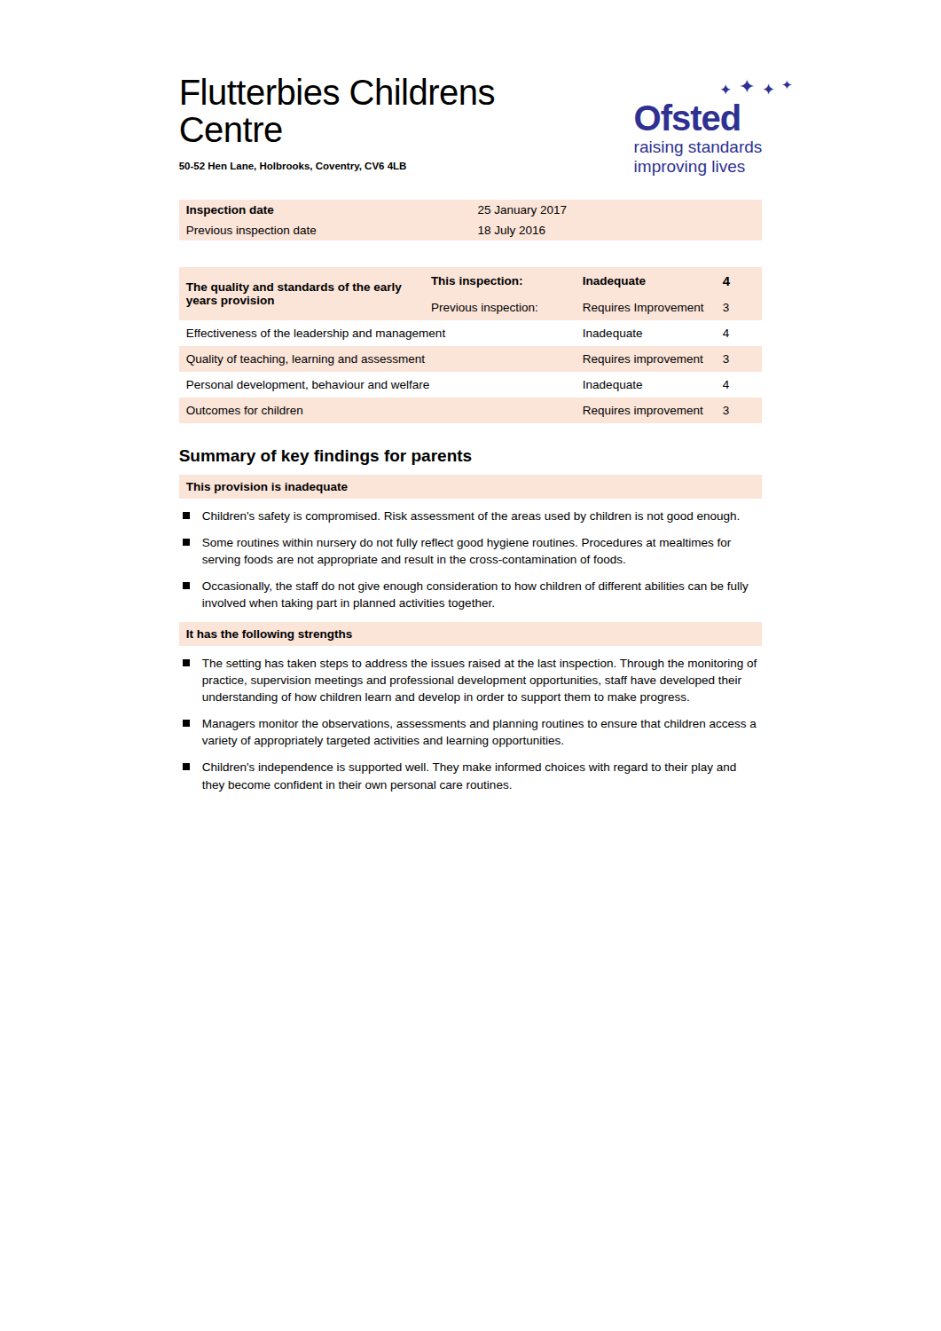Flutterbies Childrens Centre
50-52 Hen Lane, Holbrooks, Coventry, CV6 4LB
✦✦✦✦
Ofsted
raising standards
improving lives
| Inspection date | 25 January 2017 |
| Previous inspection date | 18 July 2016 |
| The quality and standards of the early years provision | This inspection: | Inadequate | 4 |
| Previous inspection: | Requires Improvement | 3 |
| Effectiveness of the leadership and management | Inadequate | 4 |
| Quality of teaching, learning and assessment | Requires improvement | 3 |
| Personal development, behaviour and welfare | Inadequate | 4 |
| Outcomes for children | Requires improvement | 3 |
Summary of key findings for parents
This provision is inadequate
Children's safety is compromised. Risk assessment of the areas used by children is not good enough.
Some routines within nursery do not fully reflect good hygiene routines. Procedures at mealtimes for serving foods are not appropriate and result in the cross-contamination of foods.
Occasionally, the staff do not give enough consideration to how children of different abilities can be fully involved when taking part in planned activities together.
It has the following strengths
The setting has taken steps to address the issues raised at the last inspection. Through the monitoring of practice, supervision meetings and professional development opportunities, staff have developed their understanding of how children learn and develop in order to support them to make progress.
Managers monitor the observations, assessments and planning routines to ensure that children access a variety of appropriately targeted activities and learning opportunities.
Children's independence is supported well. They make informed choices with regard to their play and they become confident in their own personal care routines.